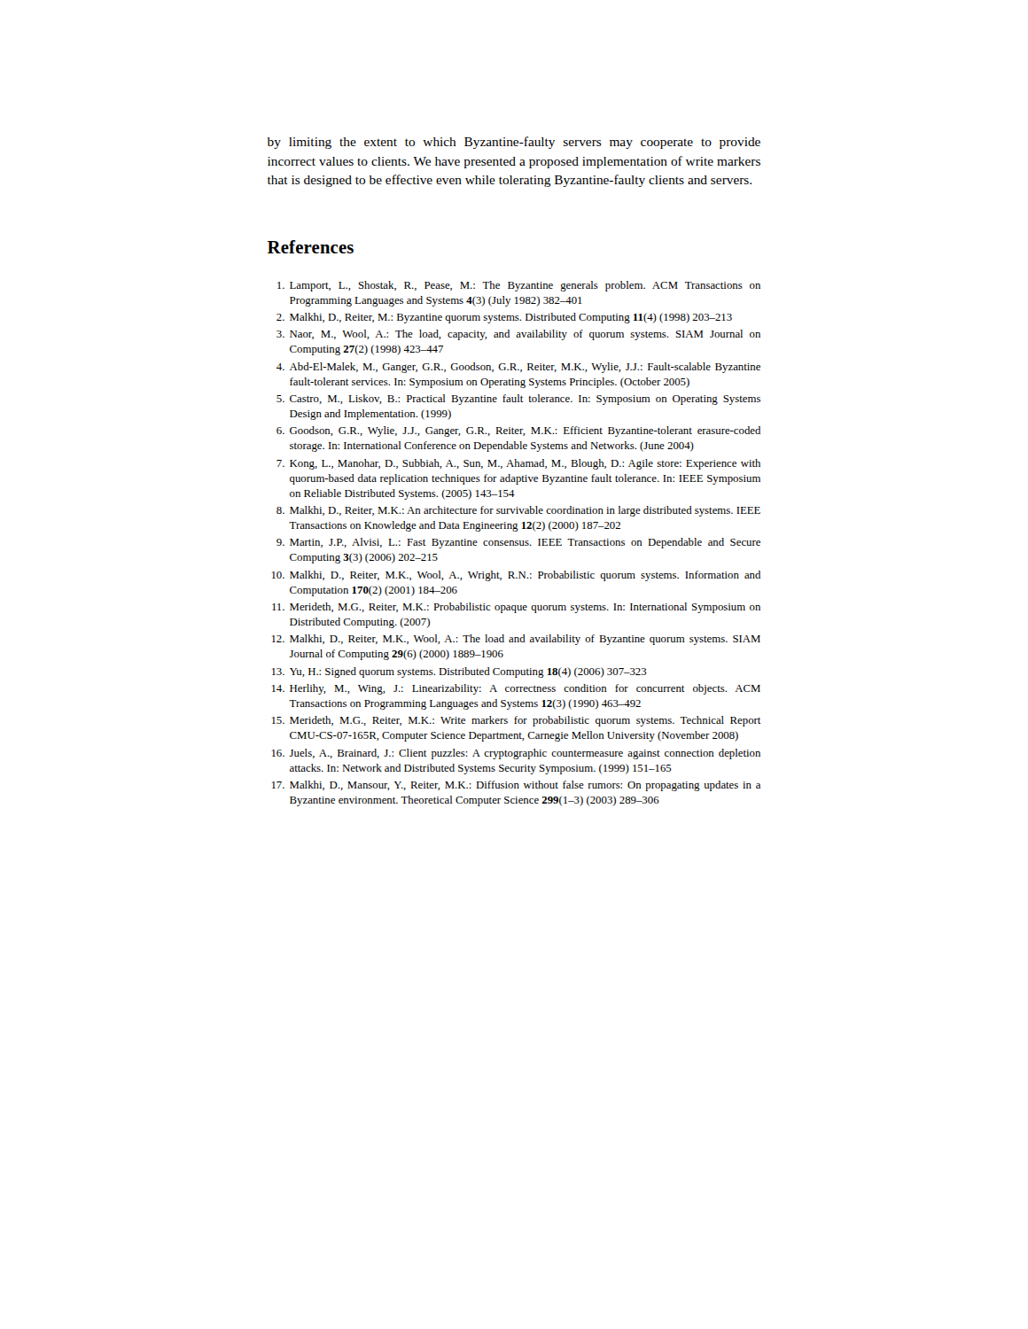by limiting the extent to which Byzantine-faulty servers may cooperate to provide incorrect values to clients. We have presented a proposed implementation of write markers that is designed to be effective even while tolerating Byzantine-faulty clients and servers.
References
1. Lamport, L., Shostak, R., Pease, M.: The Byzantine generals problem. ACM Transactions on Programming Languages and Systems 4(3) (July 1982) 382–401
2. Malkhi, D., Reiter, M.: Byzantine quorum systems. Distributed Computing 11(4) (1998) 203–213
3. Naor, M., Wool, A.: The load, capacity, and availability of quorum systems. SIAM Journal on Computing 27(2) (1998) 423–447
4. Abd-El-Malek, M., Ganger, G.R., Goodson, G.R., Reiter, M.K., Wylie, J.J.: Fault-scalable Byzantine fault-tolerant services. In: Symposium on Operating Systems Principles. (October 2005)
5. Castro, M., Liskov, B.: Practical Byzantine fault tolerance. In: Symposium on Operating Systems Design and Implementation. (1999)
6. Goodson, G.R., Wylie, J.J., Ganger, G.R., Reiter, M.K.: Efficient Byzantine-tolerant erasure-coded storage. In: International Conference on Dependable Systems and Networks. (June 2004)
7. Kong, L., Manohar, D., Subbiah, A., Sun, M., Ahamad, M., Blough, D.: Agile store: Experience with quorum-based data replication techniques for adaptive Byzantine fault tolerance. In: IEEE Symposium on Reliable Distributed Systems. (2005) 143–154
8. Malkhi, D., Reiter, M.K.: An architecture for survivable coordination in large distributed systems. IEEE Transactions on Knowledge and Data Engineering 12(2) (2000) 187–202
9. Martin, J.P., Alvisi, L.: Fast Byzantine consensus. IEEE Transactions on Dependable and Secure Computing 3(3) (2006) 202–215
10. Malkhi, D., Reiter, M.K., Wool, A., Wright, R.N.: Probabilistic quorum systems. Information and Computation 170(2) (2001) 184–206
11. Merideth, M.G., Reiter, M.K.: Probabilistic opaque quorum systems. In: International Symposium on Distributed Computing. (2007)
12. Malkhi, D., Reiter, M.K., Wool, A.: The load and availability of Byzantine quorum systems. SIAM Journal of Computing 29(6) (2000) 1889–1906
13. Yu, H.: Signed quorum systems. Distributed Computing 18(4) (2006) 307–323
14. Herlihy, M., Wing, J.: Linearizability: A correctness condition for concurrent objects. ACM Transactions on Programming Languages and Systems 12(3) (1990) 463–492
15. Merideth, M.G., Reiter, M.K.: Write markers for probabilistic quorum systems. Technical Report CMU-CS-07-165R, Computer Science Department, Carnegie Mellon University (November 2008)
16. Juels, A., Brainard, J.: Client puzzles: A cryptographic countermeasure against connection depletion attacks. In: Network and Distributed Systems Security Symposium. (1999) 151–165
17. Malkhi, D., Mansour, Y., Reiter, M.K.: Diffusion without false rumors: On propagating updates in a Byzantine environment. Theoretical Computer Science 299(1–3) (2003) 289–306